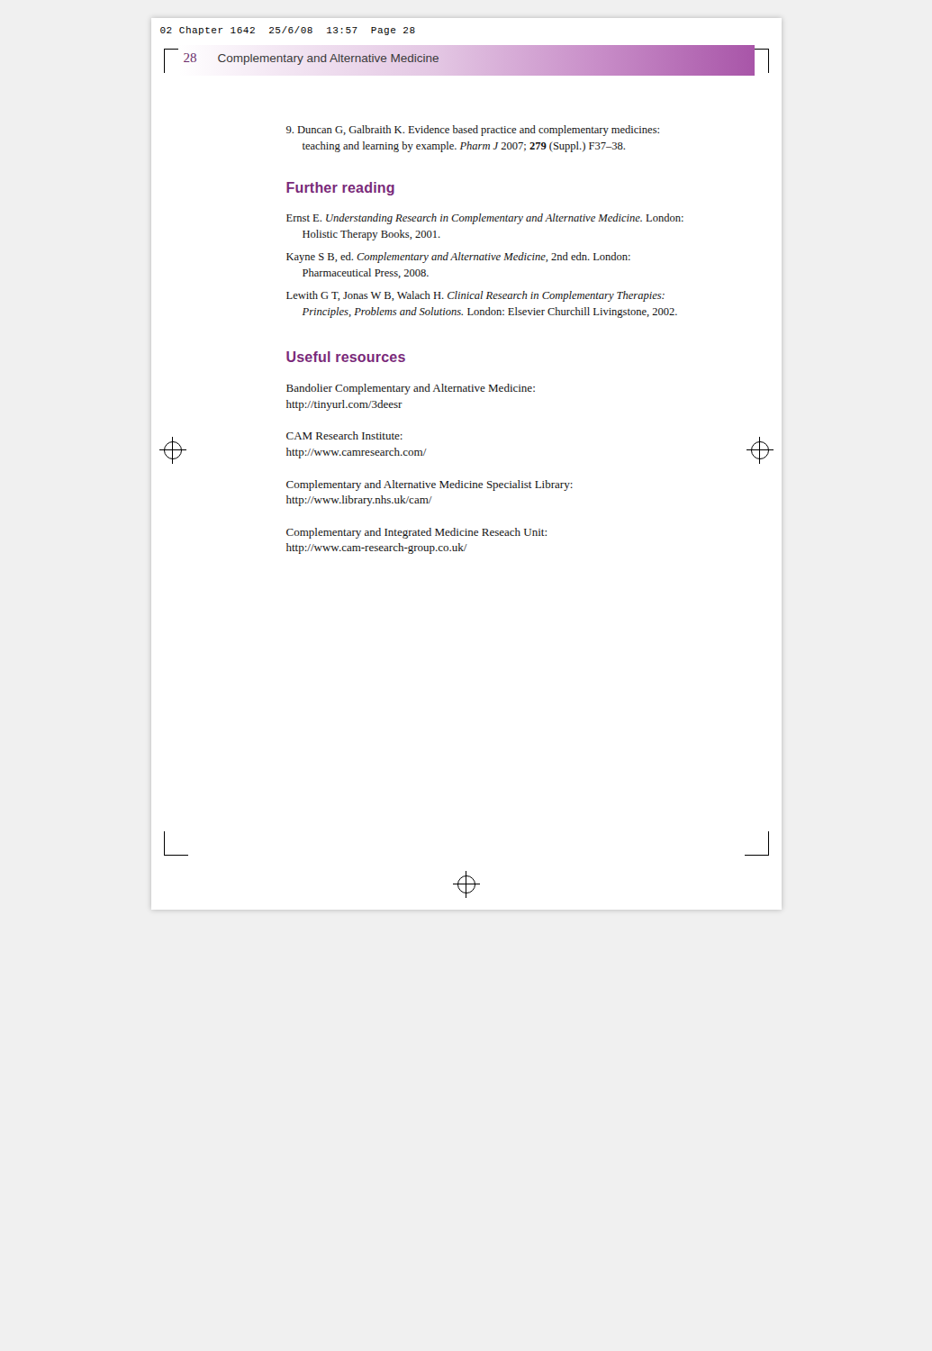02 Chapter 1642 25/6/08 13:57 Page 28
28
Complementary and Alternative Medicine
9. Duncan G, Galbraith K. Evidence based practice and complementary medicines: teaching and learning by example. Pharm J 2007; 279 (Suppl.) F37–38.
Further reading
Ernst E. Understanding Research in Complementary and Alternative Medicine. London: Holistic Therapy Books, 2001.
Kayne S B, ed. Complementary and Alternative Medicine, 2nd edn. London: Pharmaceutical Press, 2008.
Lewith G T, Jonas W B, Walach H. Clinical Research in Complementary Therapies: Principles, Problems and Solutions. London: Elsevier Churchill Livingstone, 2002.
Useful resources
Bandolier Complementary and Alternative Medicine:
http://tinyurl.com/3deesr
CAM Research Institute:
http://www.camresearch.com/
Complementary and Alternative Medicine Specialist Library:
http://www.library.nhs.uk/cam/
Complementary and Integrated Medicine Reseach Unit:
http://www.cam-research-group.co.uk/